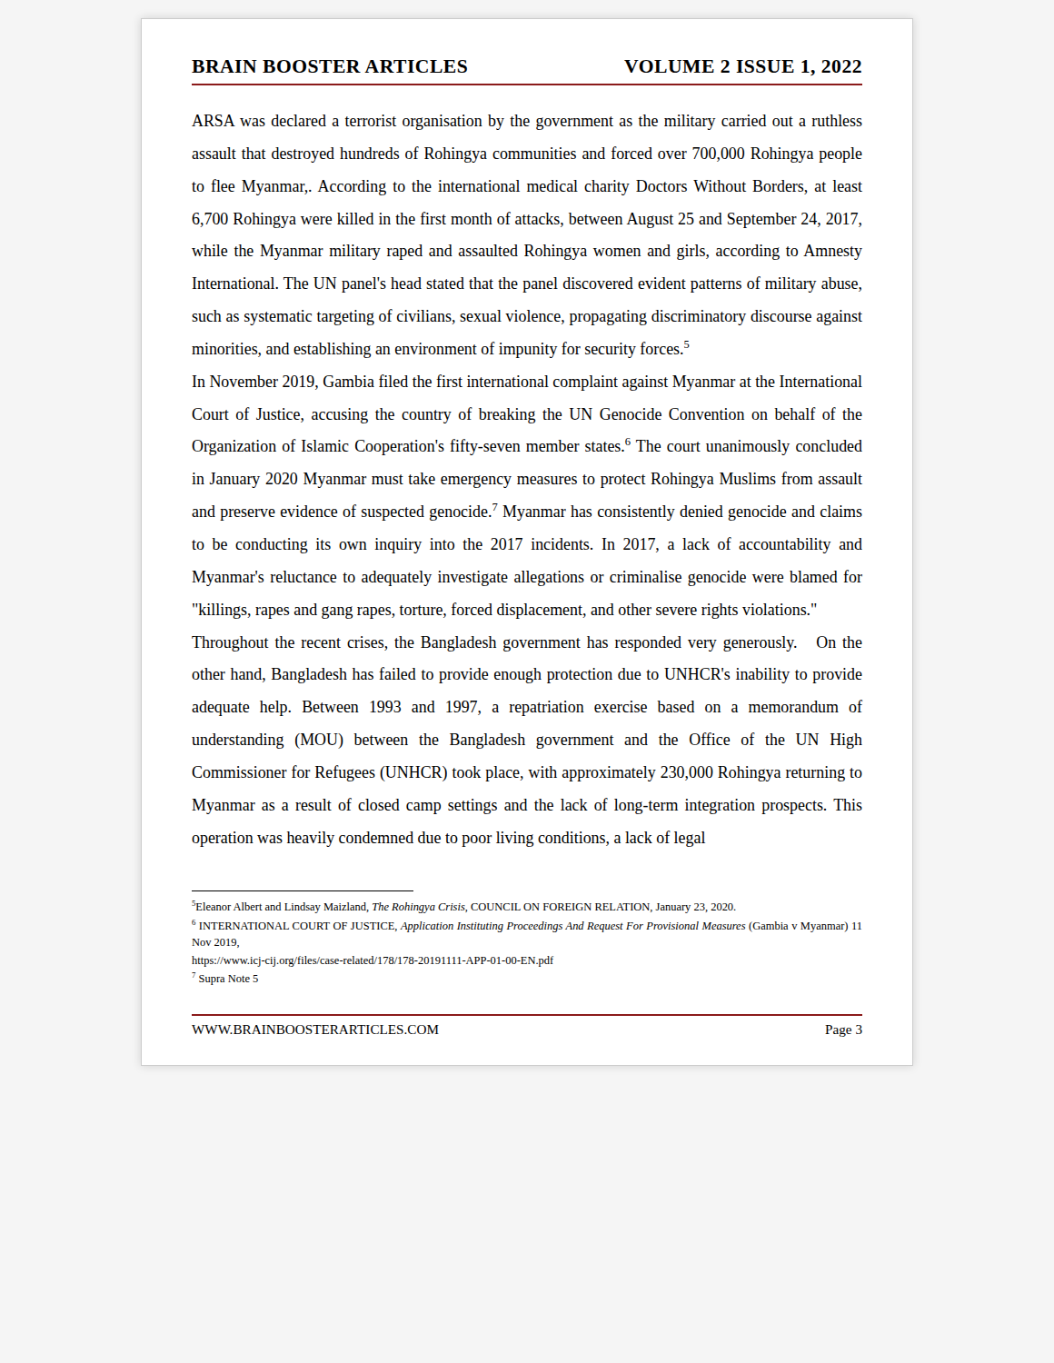BRAIN BOOSTER ARTICLES VOLUME 2 ISSUE 1, 2022
ARSA was declared a terrorist organisation by the government as the military carried out a ruthless assault that destroyed hundreds of Rohingya communities and forced over 700,000 Rohingya people to flee Myanmar,. According to the international medical charity Doctors Without Borders, at least 6,700 Rohingya were killed in the first month of attacks, between August 25 and September 24, 2017, while the Myanmar military raped and assaulted Rohingya women and girls, according to Amnesty International. The UN panel's head stated that the panel discovered evident patterns of military abuse, such as systematic targeting of civilians, sexual violence, propagating discriminatory discourse against minorities, and establishing an environment of impunity for security forces.5
In November 2019, Gambia filed the first international complaint against Myanmar at the International Court of Justice, accusing the country of breaking the UN Genocide Convention on behalf of the Organization of Islamic Cooperation's fifty-seven member states.6 The court unanimously concluded in January 2020 Myanmar must take emergency measures to protect Rohingya Muslims from assault and preserve evidence of suspected genocide.7 Myanmar has consistently denied genocide and claims to be conducting its own inquiry into the 2017 incidents. In 2017, a lack of accountability and Myanmar's reluctance to adequately investigate allegations or criminalise genocide were blamed for "killings, rapes and gang rapes, torture, forced displacement, and other severe rights violations."
Throughout the recent crises, the Bangladesh government has responded very generously. On the other hand, Bangladesh has failed to provide enough protection due to UNHCR's inability to provide adequate help. Between 1993 and 1997, a repatriation exercise based on a memorandum of understanding (MOU) between the Bangladesh government and the Office of the UN High Commissioner for Refugees (UNHCR) took place, with approximately 230,000 Rohingya returning to Myanmar as a result of closed camp settings and the lack of long-term integration prospects. This operation was heavily condemned due to poor living conditions, a lack of legal
5Eleanor Albert and Lindsay Maizland, The Rohingya Crisis, COUNCIL ON FOREIGN RELATION, January 23, 2020.
6 INTERNATIONAL COURT OF JUSTICE, Application Instituting Proceedings And Request For Provisional Measures (Gambia v Myanmar) 11 Nov 2019,
https://www.icj-cij.org/files/case-related/178/178-20191111-APP-01-00-EN.pdf
7 Supra Note 5
WWW.BRAINBOOSTERARTICLES.COM Page 3